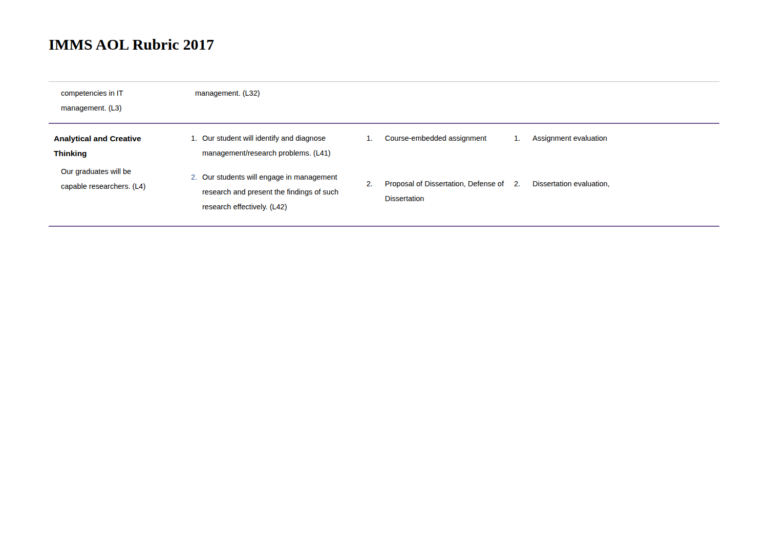IMMS AOL Rubric 2017
| competencies in IT management. (L3) | management. (L32) | | |
| Analytical and Creative Thinking Our graduates will be capable researchers. (L4) | Our student will identify and diagnose management/research problems. (L41) Our students will engage in management research and present the findings of such research effectively. (L42) | 1. Course-embedded assignment 2. Proposal of Dissertation, Defense of Dissertation | 1. Assignment evaluation 2. Dissertation evaluation, |